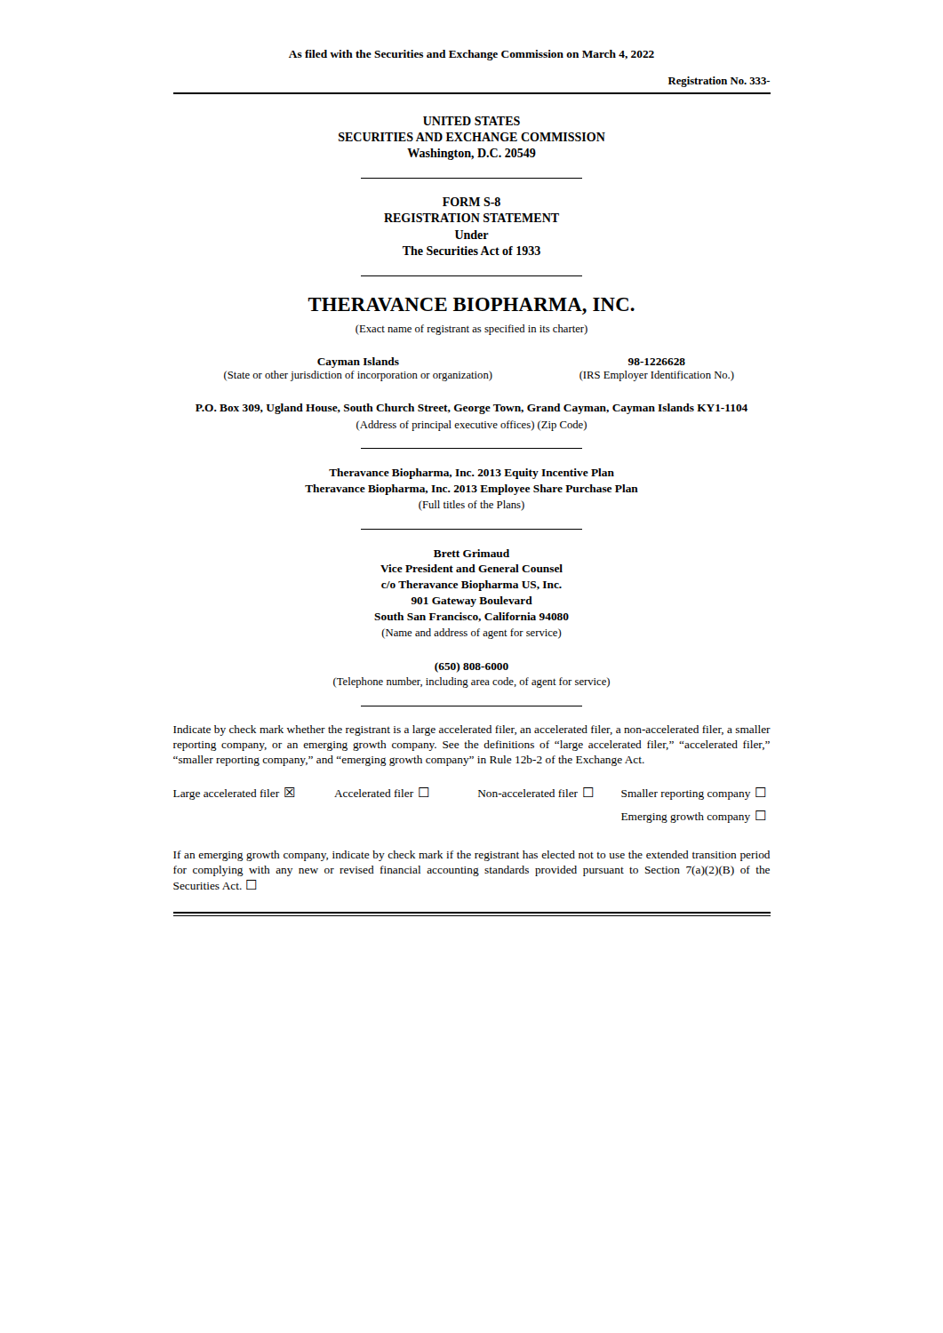As filed with the Securities and Exchange Commission on March 4, 2022
Registration No. 333-
UNITED STATES
SECURITIES AND EXCHANGE COMMISSION
Washington, D.C. 20549
FORM S-8
REGISTRATION STATEMENT
Under
The Securities Act of 1933
THERAVANCE BIOPHARMA, INC.
(Exact name of registrant as specified in its charter)
| Cayman Islands | 98-1226628 |
| (State or other jurisdiction of incorporation or organization) | (IRS Employer Identification No.) |
P.O. Box 309, Ugland House, South Church Street, George Town, Grand Cayman, Cayman Islands KY1-1104
(Address of principal executive offices) (Zip Code)
Theravance Biopharma, Inc. 2013 Equity Incentive Plan
Theravance Biopharma, Inc. 2013 Employee Share Purchase Plan
(Full titles of the Plans)
Brett Grimaud
Vice President and General Counsel
c/o Theravance Biopharma US, Inc.
901 Gateway Boulevard
South San Francisco, California 94080
(Name and address of agent for service)
(650) 808-6000
(Telephone number, including area code, of agent for service)
Indicate by check mark whether the registrant is a large accelerated filer, an accelerated filer, a non-accelerated filer, a smaller reporting company, or an emerging growth company. See the definitions of “large accelerated filer,” “accelerated filer,” “smaller reporting company,” and “emerging growth company” in Rule 12b-2 of the Exchange Act.
| Large accelerated filer | Accelerated filer | Non-accelerated filer | Smaller reporting company |
| | | | Emerging growth company |
If an emerging growth company, indicate by check mark if the registrant has elected not to use the extended transition period for complying with any new or revised financial accounting standards provided pursuant to Section 7(a)(2)(B) of the Securities Act. ☐